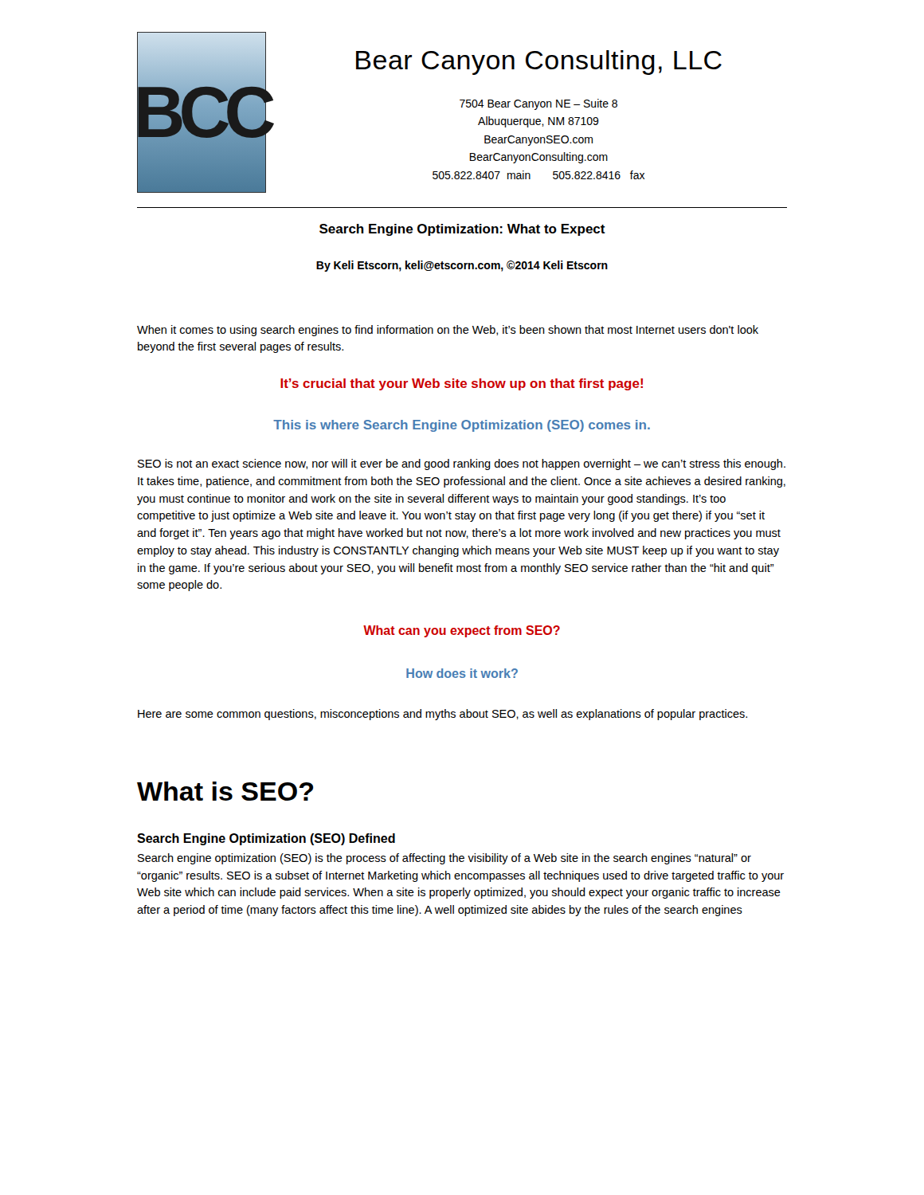BCC
Bear Canyon Consulting, LLC
7504 Bear Canyon NE – Suite 8
Albuquerque, NM 87109
BearCanyonSEO.com
BearCanyonConsulting.com
505.822.8407 main 505.822.8416 fax
Search Engine Optimization: What to Expect
By Keli Etscorn, keli@etscorn.com, ©2014 Keli Etscorn
When it comes to using search engines to find information on the Web, it’s been shown that most Internet users don't look beyond the first several pages of results.
It’s crucial that your Web site show up on that first page!
This is where Search Engine Optimization (SEO) comes in.
SEO is not an exact science now, nor will it ever be and good ranking does not happen overnight – we can’t stress this enough. It takes time, patience, and commitment from both the SEO professional and the client. Once a site achieves a desired ranking, you must continue to monitor and work on the site in several different ways to maintain your good standings. It’s too competitive to just optimize a Web site and leave it. You won’t stay on that first page very long (if you get there) if you “set it and forget it”. Ten years ago that might have worked but not now, there’s a lot more work involved and new practices you must employ to stay ahead. This industry is CONSTANTLY changing which means your Web site MUST keep up if you want to stay in the game. If you’re serious about your SEO, you will benefit most from a monthly SEO service rather than the “hit and quit” some people do.
What can you expect from SEO?
How does it work?
Here are some common questions, misconceptions and myths about SEO, as well as explanations of popular practices.
What is SEO?
Search Engine Optimization (SEO) Defined
Search engine optimization (SEO) is the process of affecting the visibility of a Web site in the search engines “natural” or “organic” results. SEO is a subset of Internet Marketing which encompasses all techniques used to drive targeted traffic to your Web site which can include paid services. When a site is properly optimized, you should expect your organic traffic to increase after a period of time (many factors affect this time line). A well optimized site abides by the rules of the search engines